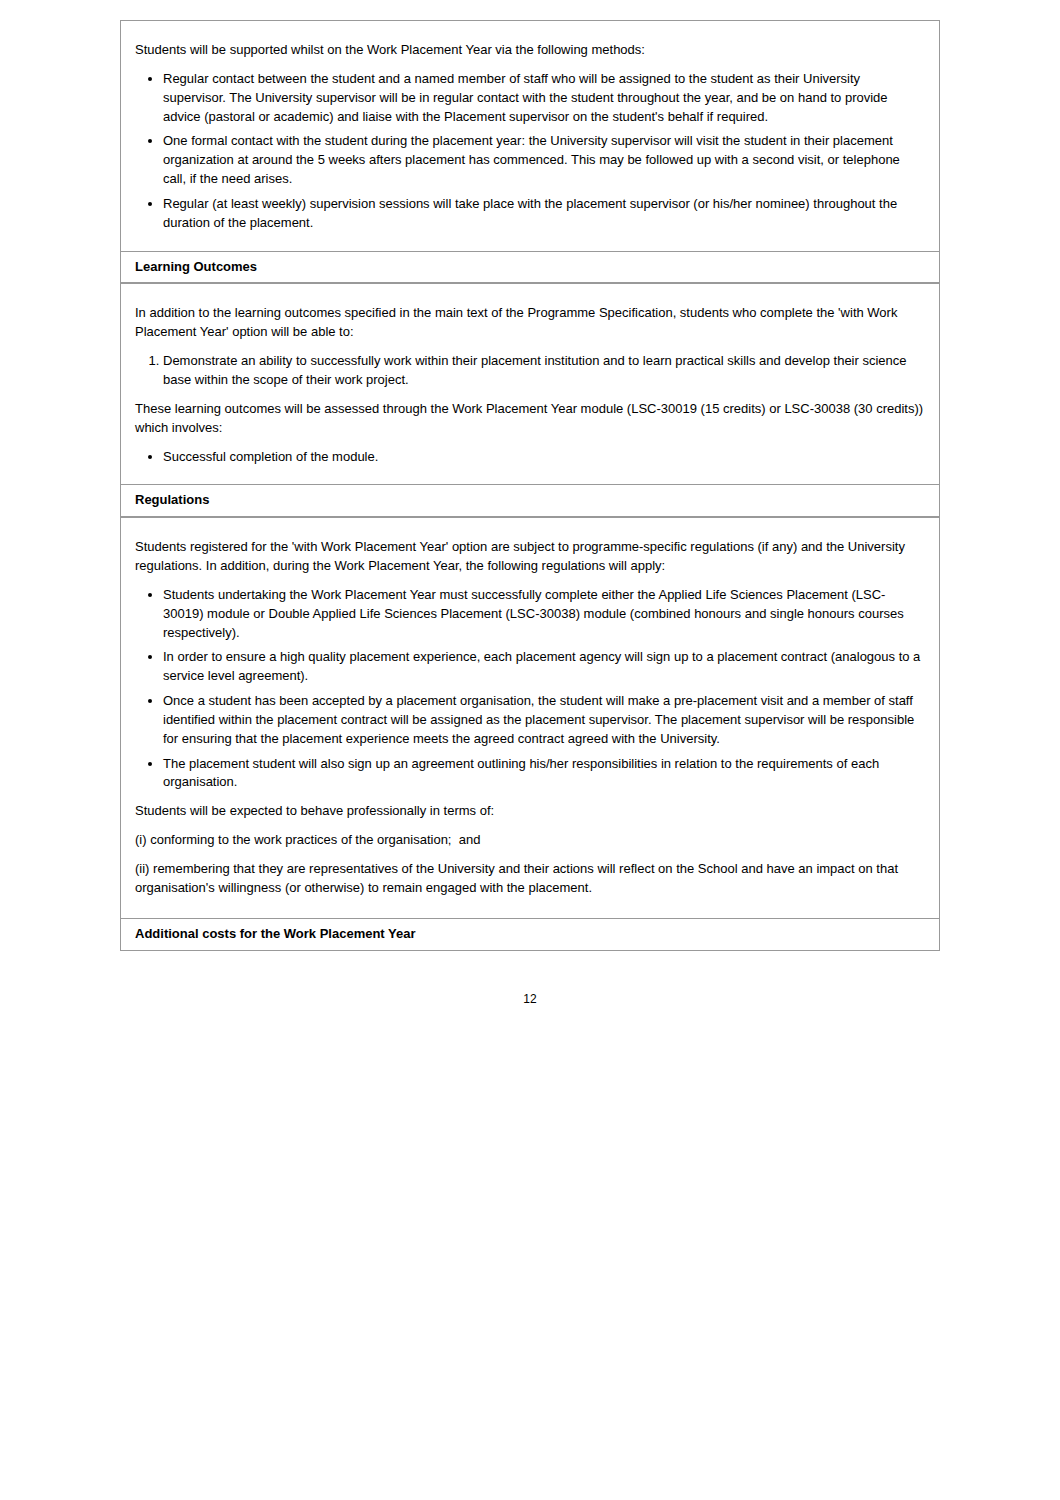Students will be supported whilst on the Work Placement Year via the following methods:
Regular contact between the student and a named member of staff who will be assigned to the student as their University supervisor. The University supervisor will be in regular contact with the student throughout the year, and be on hand to provide advice (pastoral or academic) and liaise with the Placement supervisor on the student's behalf if required.
One formal contact with the student during the placement year: the University supervisor will visit the student in their placement organization at around the 5 weeks afters placement has commenced. This may be followed up with a second visit, or telephone call, if the need arises.
Regular (at least weekly) supervision sessions will take place with the placement supervisor (or his/her nominee) throughout the duration of the placement.
Learning Outcomes
In addition to the learning outcomes specified in the main text of the Programme Specification, students who complete the 'with Work Placement Year' option will be able to:
Demonstrate an ability to successfully work within their placement institution and to learn practical skills and develop their science base within the scope of their work project.
These learning outcomes will be assessed through the Work Placement Year module (LSC-30019 (15 credits) or LSC-30038 (30 credits)) which involves:
Successful completion of the module.
Regulations
Students registered for the 'with Work Placement Year' option are subject to programme-specific regulations (if any) and the University regulations. In addition, during the Work Placement Year, the following regulations will apply:
Students undertaking the Work Placement Year must successfully complete either the Applied Life Sciences Placement (LSC-30019) module or Double Applied Life Sciences Placement (LSC-30038) module (combined honours and single honours courses respectively).
In order to ensure a high quality placement experience, each placement agency will sign up to a placement contract (analogous to a service level agreement).
Once a student has been accepted by a placement organisation, the student will make a pre-placement visit and a member of staff identified within the placement contract will be assigned as the placement supervisor. The placement supervisor will be responsible for ensuring that the placement experience meets the agreed contract agreed with the University.
The placement student will also sign up an agreement outlining his/her responsibilities in relation to the requirements of each organisation.
Students will be expected to behave professionally in terms of:
(i) conforming to the work practices of the organisation; and
(ii) remembering that they are representatives of the University and their actions will reflect on the School and have an impact on that organisation's willingness (or otherwise) to remain engaged with the placement.
Additional costs for the Work Placement Year
12